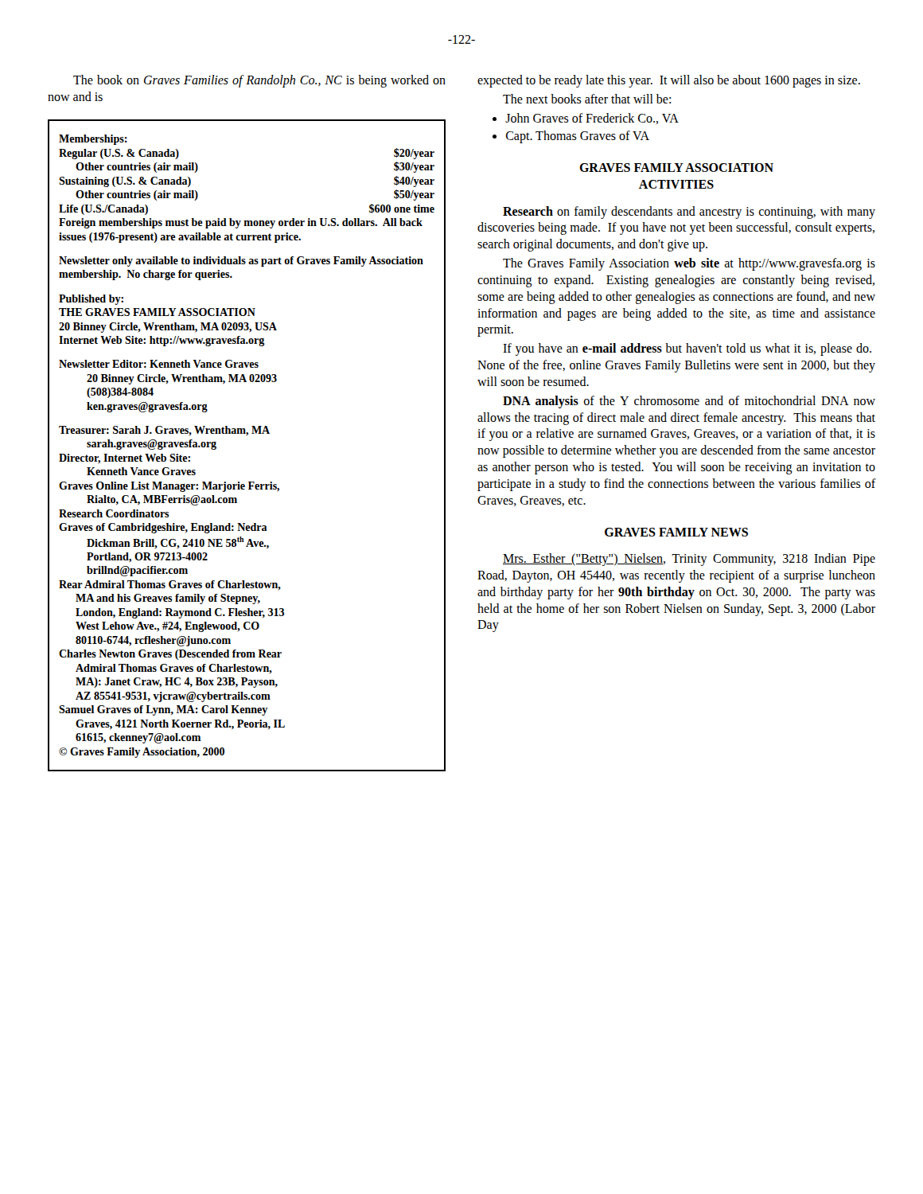-122-
The book on Graves Families of Randolph Co., NC is being worked on now and is
Memberships:
Regular (U.S. & Canada)$20/year
Other countries (air mail)$30/year
Sustaining (U.S. & Canada)$40/year
Other countries (air mail)$50/year
Life (U.S./Canada)$600 one time
Foreign memberships must be paid by money order in U.S. dollars. All back issues (1976-present) are available at current price.
Newsletter only available to individuals as part of Graves Family Association membership. No charge for queries.
Published by:
THE GRAVES FAMILY ASSOCIATION
20 Binney Circle, Wrentham, MA 02093, USA
Internet Web Site: http://www.gravesfa.org
Newsletter Editor: Kenneth Vance Graves
20 Binney Circle, Wrentham, MA 02093
(508)384-8084
ken.graves@gravesfa.org
Treasurer: Sarah J. Graves, Wrentham, MA
sarah.graves@gravesfa.org
Director, Internet Web Site:
Kenneth Vance Graves
Graves Online List Manager: Marjorie Ferris,
Rialto, CA, MBFerris@aol.com
Research Coordinators
Graves of Cambridgeshire, England: Nedra
Dickman Brill, CG, 2410 NE 58th Ave.,
Portland, OR 97213-4002
brillnd@pacifier.com
Rear Admiral Thomas Graves of Charlestown,
MA and his Greaves family of Stepney,
London, England: Raymond C. Flesher, 313
West Lehow Ave., #24, Englewood, CO
80110-6744, rcflesher@juno.com
Charles Newton Graves (Descended from Rear
Admiral Thomas Graves of Charlestown,
MA): Janet Craw, HC 4, Box 23B, Payson,
AZ 85541-9531, vjcraw@cybertrails.com
Samuel Graves of Lynn, MA: Carol Kenney
Graves, 4121 North Koerner Rd., Peoria, IL
61615, ckenney7@aol.com
© Graves Family Association, 2000
expected to be ready late this year. It will also be about 1600 pages in size.
The next books after that will be:
John Graves of Frederick Co., VA
Capt. Thomas Graves of VA
Graves Family Association
Activities
Research on family descendants and ancestry is continuing, with many discoveries being made. If you have not yet been successful, consult experts, search original documents, and don't give up.
The Graves Family Association web site at http://www.gravesfa.org is continuing to expand. Existing genealogies are constantly being revised, some are being added to other genealogies as connections are found, and new information and pages are being added to the site, as time and assistance permit.
If you have an e-mail address but haven't told us what it is, please do. None of the free, online Graves Family Bulletins were sent in 2000, but they will soon be resumed.
DNA analysis of the Y chromosome and of mitochondrial DNA now allows the tracing of direct male and direct female ancestry. This means that if you or a relative are surnamed Graves, Greaves, or a variation of that, it is now possible to determine whether you are descended from the same ancestor as another person who is tested. You will soon be receiving an invitation to participate in a study to find the connections between the various families of Graves, Greaves, etc.
Graves Family News
Mrs. Esther ("Betty") Nielsen, Trinity Community, 3218 Indian Pipe Road, Dayton, OH 45440, was recently the recipient of a surprise luncheon and birthday party for her 90th birthday on Oct. 30, 2000. The party was held at the home of her son Robert Nielsen on Sunday, Sept. 3, 2000 (Labor Day